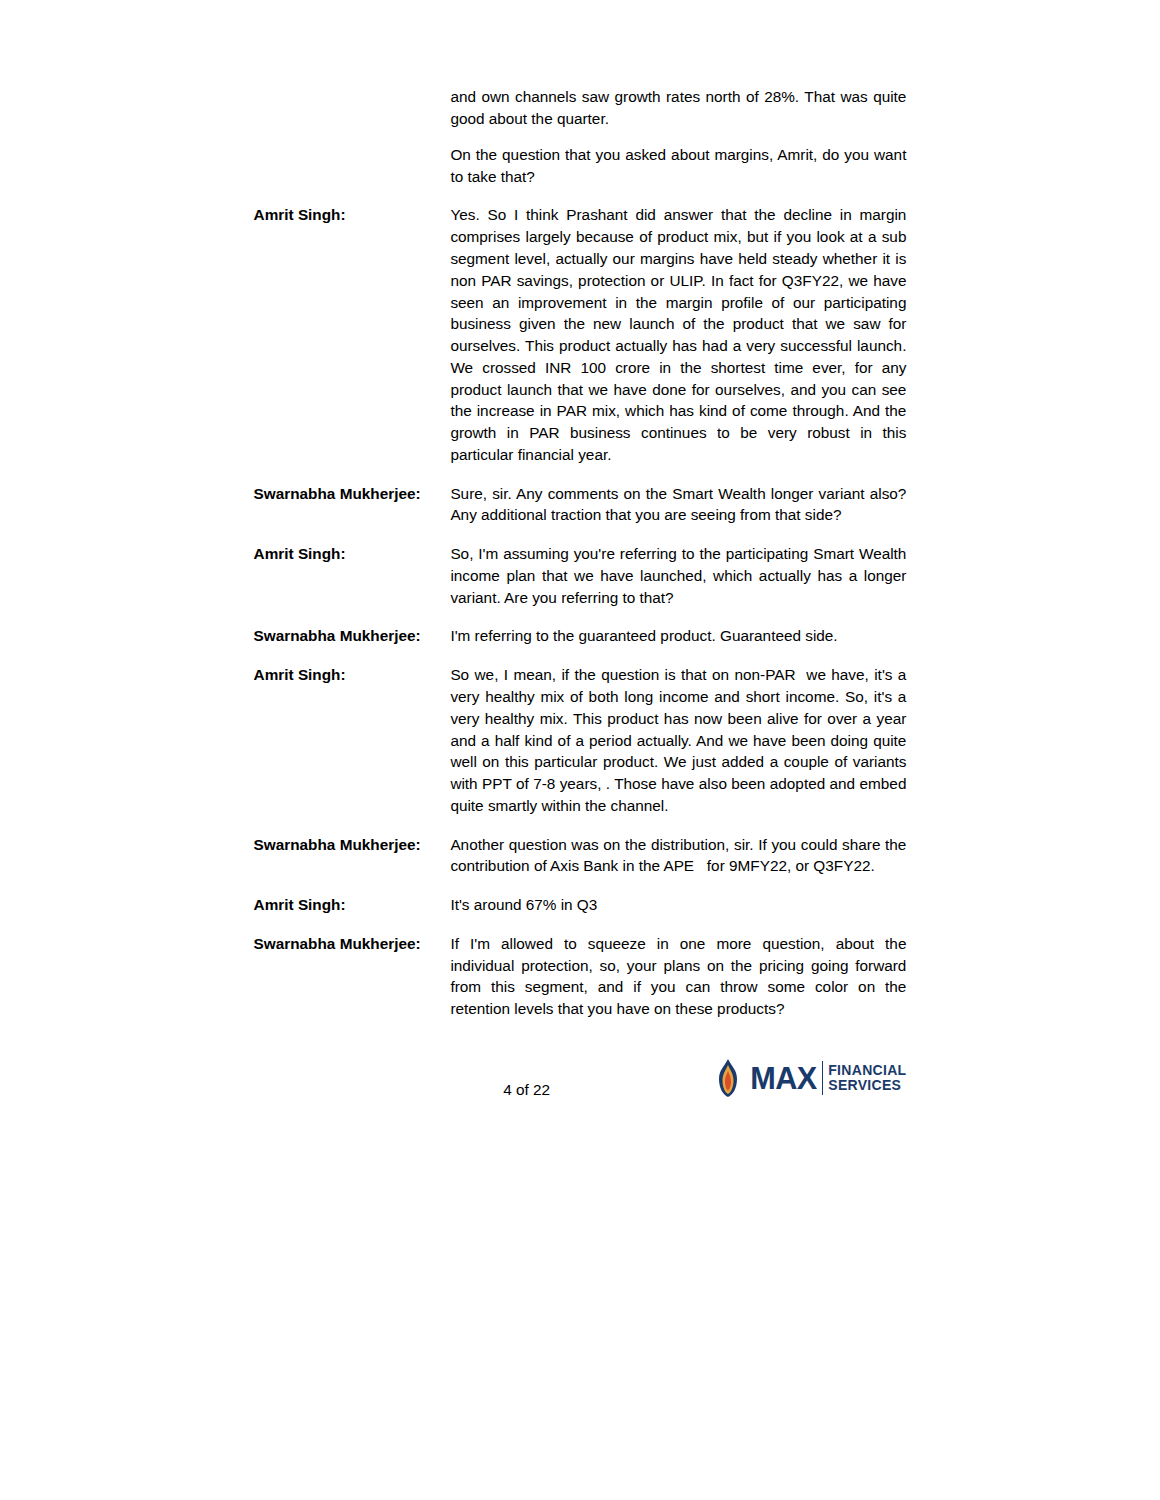and own channels saw growth rates north of 28%. That was quite good about the quarter.
On the question that you asked about margins, Amrit, do you want to take that?
Amrit Singh:
Yes. So I think Prashant did answer that the decline in margin comprises largely because of product mix, but if you look at a sub segment level, actually our margins have held steady whether it is non PAR savings, protection or ULIP. In fact for Q3FY22, we have seen an improvement in the margin profile of our participating business given the new launch of the product that we saw for ourselves. This product actually has had a very successful launch. We crossed INR 100 crore in the shortest time ever, for any product launch that we have done for ourselves, and you can see the increase in PAR mix, which has kind of come through. And the growth in PAR business continues to be very robust in this particular financial year.
Swarnabha Mukherjee:
Sure, sir. Any comments on the Smart Wealth longer variant also? Any additional traction that you are seeing from that side?
Amrit Singh:
So, I'm assuming you're referring to the participating Smart Wealth income plan that we have launched, which actually has a longer variant. Are you referring to that?
Swarnabha Mukherjee:
I'm referring to the guaranteed product. Guaranteed side.
Amrit Singh:
So we, I mean, if the question is that on non-PAR we have, it's a very healthy mix of both long income and short income. So, it's a very healthy mix. This product has now been alive for over a year and a half kind of a period actually. And we have been doing quite well on this particular product. We just added a couple of variants with PPT of 7-8 years, . Those have also been adopted and embed quite smartly within the channel.
Swarnabha Mukherjee:
Another question was on the distribution, sir. If you could share the contribution of Axis Bank in the APE for 9MFY22, or Q3FY22.
Amrit Singh:
It's around 67% in Q3
Swarnabha Mukherjee:
If I'm allowed to squeeze in one more question, about the individual protection, so, your plans on the pricing going forward from this segment, and if you can throw some color on the retention levels that you have on these products?
4 of 22
MAX
FINANCIAL SERVICES